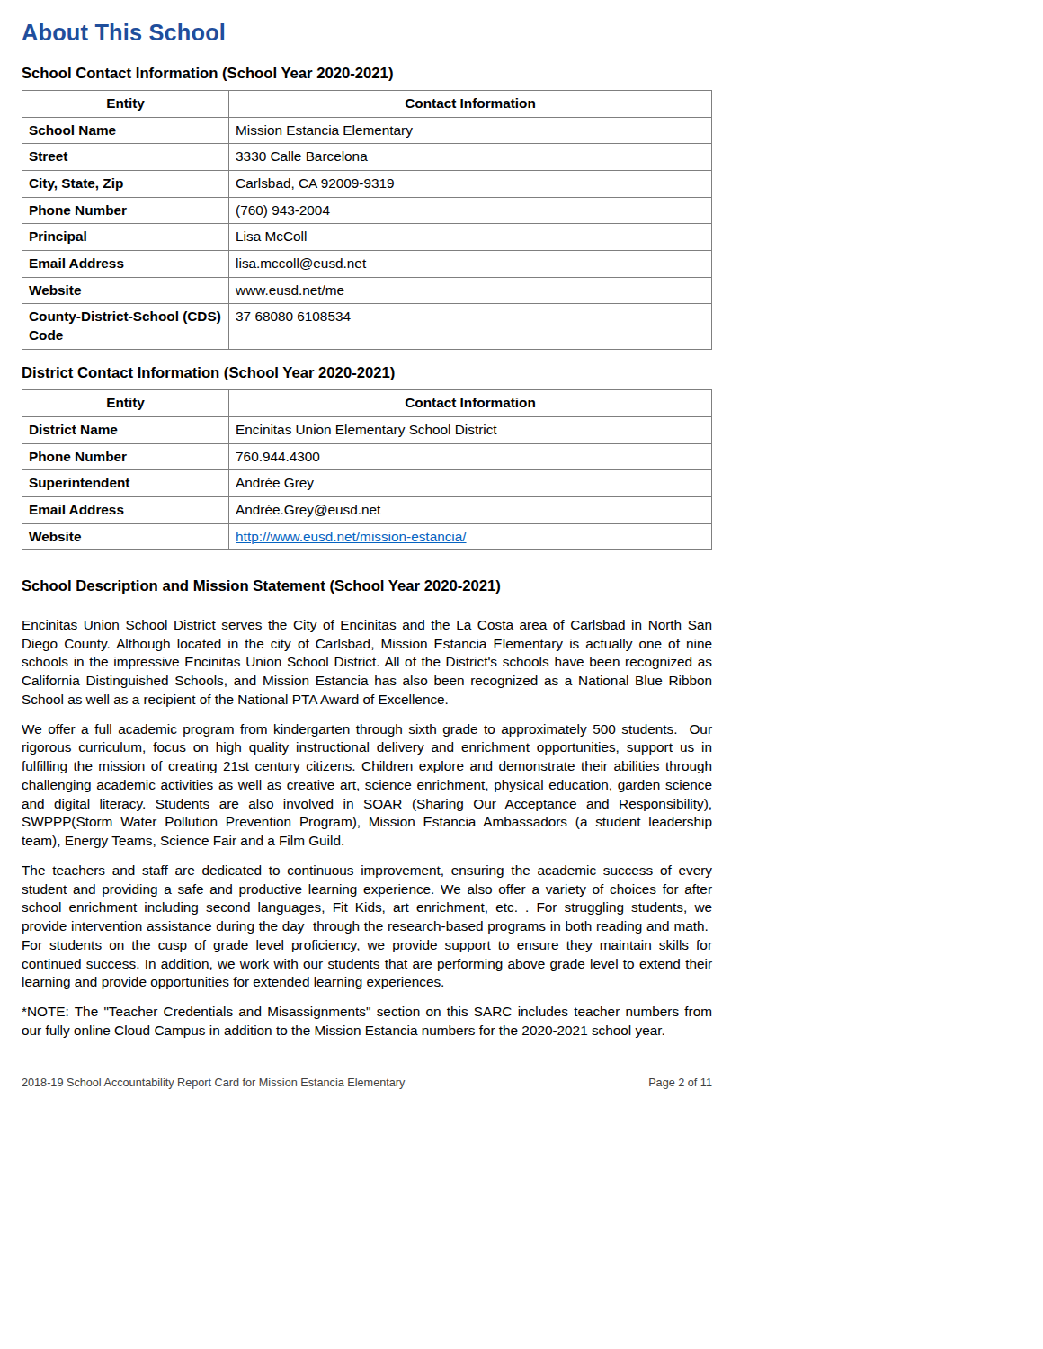About This School
School Contact Information (School Year 2020-2021)
| Entity | Contact Information |
| --- | --- |
| School Name | Mission Estancia Elementary |
| Street | 3330 Calle Barcelona |
| City, State, Zip | Carlsbad, CA 92009-9319 |
| Phone Number | (760) 943-2004 |
| Principal | Lisa McColl |
| Email Address | lisa.mccoll@eusd.net |
| Website | www.eusd.net/me |
| County-District-School (CDS) Code | 37 68080 6108534 |
District Contact Information (School Year 2020-2021)
| Entity | Contact Information |
| --- | --- |
| District Name | Encinitas Union Elementary School District |
| Phone Number | 760.944.4300 |
| Superintendent | Andrée Grey |
| Email Address | Andrée.Grey@eusd.net |
| Website | http://www.eusd.net/mission-estancia/ |
School Description and Mission Statement (School Year 2020-2021)
Encinitas Union School District serves the City of Encinitas and the La Costa area of Carlsbad in North San Diego County. Although located in the city of Carlsbad, Mission Estancia Elementary is actually one of nine schools in the impressive Encinitas Union School District. All of the District's schools have been recognized as California Distinguished Schools, and Mission Estancia has also been recognized as a National Blue Ribbon School as well as a recipient of the National PTA Award of Excellence.
We offer a full academic program from kindergarten through sixth grade to approximately 500 students. Our rigorous curriculum, focus on high quality instructional delivery and enrichment opportunities, support us in fulfilling the mission of creating 21st century citizens. Children explore and demonstrate their abilities through challenging academic activities as well as creative art, science enrichment, physical education, garden science and digital literacy. Students are also involved in SOAR (Sharing Our Acceptance and Responsibility), SWPPP(Storm Water Pollution Prevention Program), Mission Estancia Ambassadors (a student leadership team), Energy Teams, Science Fair and a Film Guild.
The teachers and staff are dedicated to continuous improvement, ensuring the academic success of every student and providing a safe and productive learning experience. We also offer a variety of choices for after school enrichment including second languages, Fit Kids, art enrichment, etc. . For struggling students, we provide intervention assistance during the day through the research-based programs in both reading and math. For students on the cusp of grade level proficiency, we provide support to ensure they maintain skills for continued success. In addition, we work with our students that are performing above grade level to extend their learning and provide opportunities for extended learning experiences.
*NOTE: The "Teacher Credentials and Misassignments" section on this SARC includes teacher numbers from our fully online Cloud Campus in addition to the Mission Estancia numbers for the 2020-2021 school year.
2018-19 School Accountability Report Card for Mission Estancia Elementary
Page 2 of 11